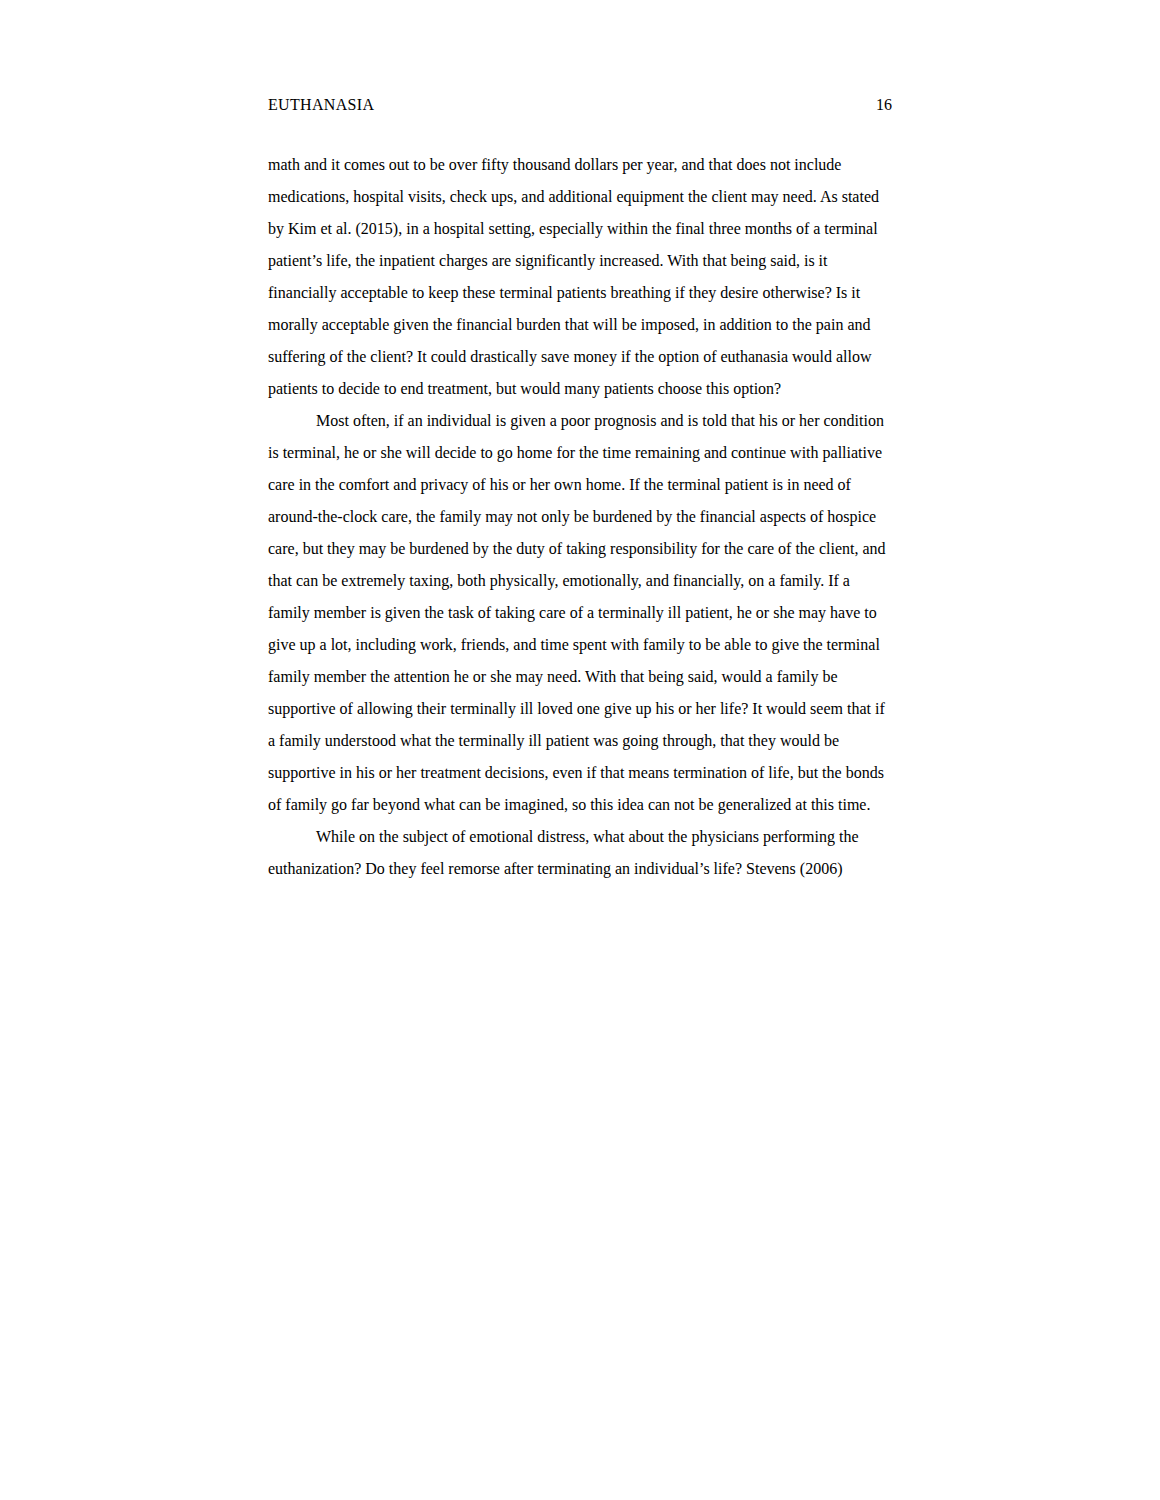Euthanasia 16
math and it comes out to be over fifty thousand dollars per year, and that does not include medications, hospital visits, check ups, and additional equipment the client may need. As stated by Kim et al. (2015), in a hospital setting, especially within the final three months of a terminal patient’s life, the inpatient charges are significantly increased. With that being said, is it financially acceptable to keep these terminal patients breathing if they desire otherwise? Is it morally acceptable given the financial burden that will be imposed, in addition to the pain and suffering of the client? It could drastically save money if the option of euthanasia would allow patients to decide to end treatment, but would many patients choose this option?
Most often, if an individual is given a poor prognosis and is told that his or her condition is terminal, he or she will decide to go home for the time remaining and continue with palliative care in the comfort and privacy of his or her own home. If the terminal patient is in need of around-the-clock care, the family may not only be burdened by the financial aspects of hospice care, but they may be burdened by the duty of taking responsibility for the care of the client, and that can be extremely taxing, both physically, emotionally, and financially, on a family. If a family member is given the task of taking care of a terminally ill patient, he or she may have to give up a lot, including work, friends, and time spent with family to be able to give the terminal family member the attention he or she may need. With that being said, would a family be supportive of allowing their terminally ill loved one give up his or her life? It would seem that if a family understood what the terminally ill patient was going through, that they would be supportive in his or her treatment decisions, even if that means termination of life, but the bonds of family go far beyond what can be imagined, so this idea can not be generalized at this time.
While on the subject of emotional distress, what about the physicians performing the euthanization? Do they feel remorse after terminating an individual’s life? Stevens (2006)